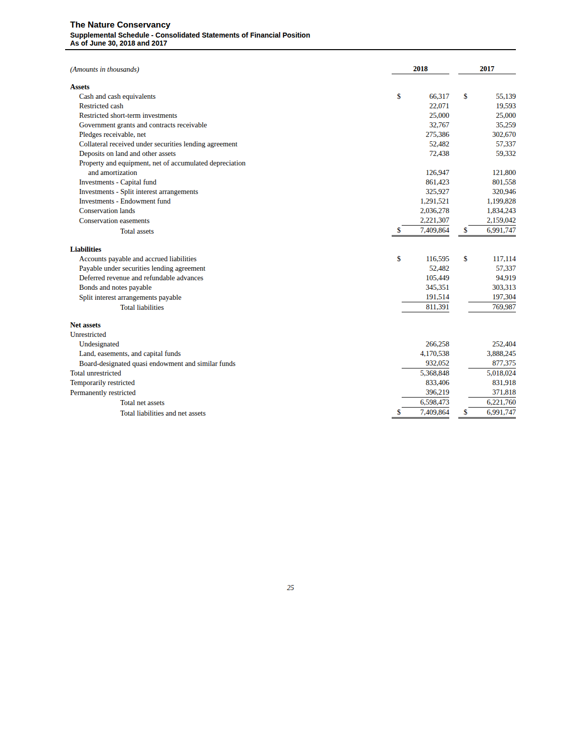The Nature Conservancy
Supplemental Schedule - Consolidated Statements of Financial Position
As of June 30, 2018 and 2017
| (Amounts in thousands) | | 2018 | | 2017 |
| Assets | |
| Cash and cash equivalents | | $ | 66,317 | | $ | 55,139 |
| Restricted cash | | | 22,071 | | | 19,593 |
| Restricted short-term investments | | | 25,000 | | | 25,000 |
| Government grants and contracts receivable | | | 32,767 | | | 35,259 |
| Pledges receivable, net | | | 275,386 | | | 302,670 |
| Collateral received under securities lending agreement | | | 52,482 | | | 57,337 |
| Deposits on land and other assets | | | 72,438 | | | 59,332 |
| Property and equipment, net of accumulated depreciation | |
| and amortization | | | 126,947 | | | 121,800 |
| Investments - Capital fund | | | 861,423 | | | 801,558 |
| Investments - Split interest arrangements | | | 325,927 | | | 320,946 |
| Investments - Endowment fund | | | 1,291,521 | | | 1,199,828 |
| Conservation lands | | | 2,036,278 | | | 1,834,243 |
| Conservation easements | | | 2,221,307 | | | 2,159,042 |
| Total assets | | $ | 7,409,864 | | $ | 6,991,747 |
| Liabilities | |
| Accounts payable and accrued liabilities | | $ | 116,595 | | $ | 117,114 |
| Payable under securities lending agreement | | | 52,482 | | | 57,337 |
| Deferred revenue and refundable advances | | | 105,449 | | | 94,919 |
| Bonds and notes payable | | | 345,351 | | | 303,313 |
| Split interest arrangements payable | | | 191,514 | | | 197,304 |
| Total liabilities | | | 811,391 | | | 769,987 |
| Net assets | |
| Unrestricted | |
| Undesignated | | | 266,258 | | | 252,404 |
| Land, easements, and capital funds | | | 4,170,538 | | | 3,888,245 |
| Board-designated quasi endowment and similar funds | | | 932,052 | | | 877,375 |
| Total unrestricted | | | 5,368,848 | | | 5,018,024 |
| Temporarily restricted | | | 833,406 | | | 831,918 |
| Permanently restricted | | | 396,219 | | | 371,818 |
| Total net assets | | | 6,598,473 | | | 6,221,760 |
| Total liabilities and net assets | | $ | 7,409,864 | | $ | 6,991,747 |
25